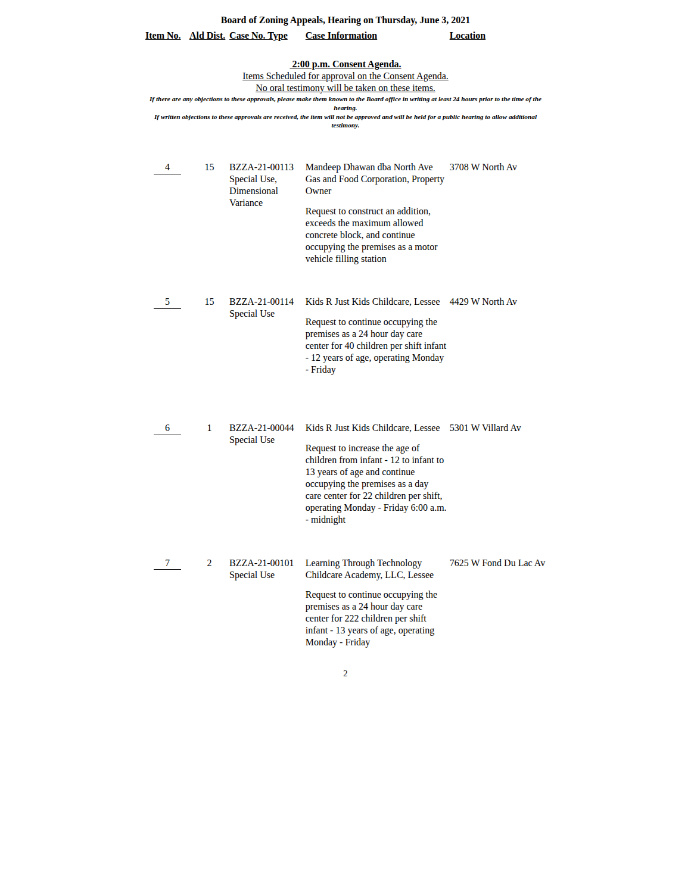Board of Zoning Appeals, Hearing on Thursday, June 3, 2021
| Item No. | Ald Dist. | Case No. Type | Case Information | Location |
| --- | --- | --- | --- | --- |
| 2:00 p.m. Consent Agenda. Items Scheduled for approval on the Consent Agenda. No oral testimony will be taken on these items. If there are any objections to these approvals, please make them known to the Board office in writing at least 24 hours prior to the time of the hearing. If written objections to these approvals are received, the item will not be approved and will be held for a public hearing to allow additional testimony. |
| 4 | 15 | BZZA-21-00113 Special Use, Dimensional Variance | Mandeep Dhawan dba North Ave Gas and Food Corporation, Property Owner Request to construct an addition, exceeds the maximum allowed concrete block, and continue occupying the premises as a motor vehicle filling station | 3708 W North Av |
| 5 | 15 | BZZA-21-00114 Special Use | Kids R Just Kids Childcare, Lessee Request to continue occupying the premises as a 24 hour day care center for 40 children per shift infant - 12 years of age, operating Monday - Friday | 4429 W North Av |
| 6 | 1 | BZZA-21-00044 Special Use | Kids R Just Kids Childcare, Lessee Request to increase the age of children from infant - 12 to infant to 13 years of age and continue occupying the premises as a day care center for 22 children per shift, operating Monday - Friday 6:00 a.m. - midnight | 5301 W Villard Av |
| 7 | 2 | BZZA-21-00101 Special Use | Learning Through Technology Childcare Academy, LLC, Lessee Request to continue occupying the premises as a 24 hour day care center for 222 children per shift infant - 13 years of age, operating Monday - Friday | 7625 W Fond Du Lac Av |
2